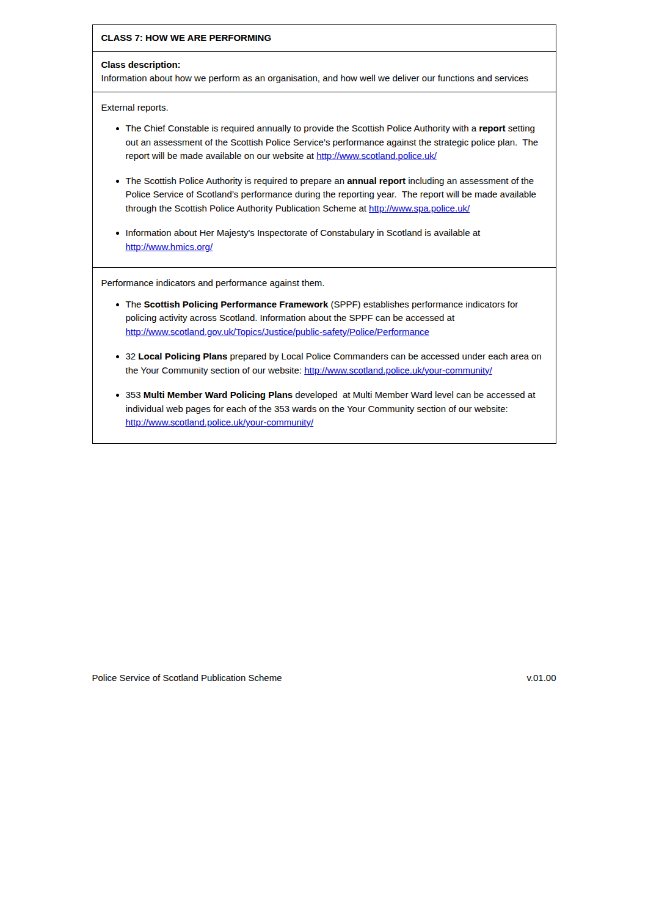| CLASS 7: HOW WE ARE PERFORMING |
| Class description: Information about how we perform as an organisation, and how well we deliver our functions and services |
| External reports. The Chief Constable is required annually to provide the Scottish Police Authority with a report setting out an assessment of the Scottish Police Service’s performance against the strategic police plan. The report will be made available on our website at http://www.scotland.police.uk/ The Scottish Police Authority is required to prepare an annual report including an assessment of the Police Service of Scotland’s performance during the reporting year. The report will be made available through the Scottish Police Authority Publication Scheme at http://www.spa.police.uk/ Information about Her Majesty's Inspectorate of Constabulary in Scotland is available at http://www.hmics.org/ |
| Performance indicators and performance against them. The Scottish Policing Performance Framework (SPPF) establishes performance indicators for policing activity across Scotland. Information about the SPPF can be accessed at http://www.scotland.gov.uk/Topics/Justice/public-safety/Police/Performance 32 Local Policing Plans prepared by Local Police Commanders can be accessed under each area on the Your Community section of our website: http://www.scotland.police.uk/your-community/ 353 Multi Member Ward Policing Plans developed at Multi Member Ward level can be accessed at individual web pages for each of the 353 wards on the Your Community section of our website: http://www.scotland.police.uk/your-community/ |
Police Service of Scotland Publication Scheme v.01.00